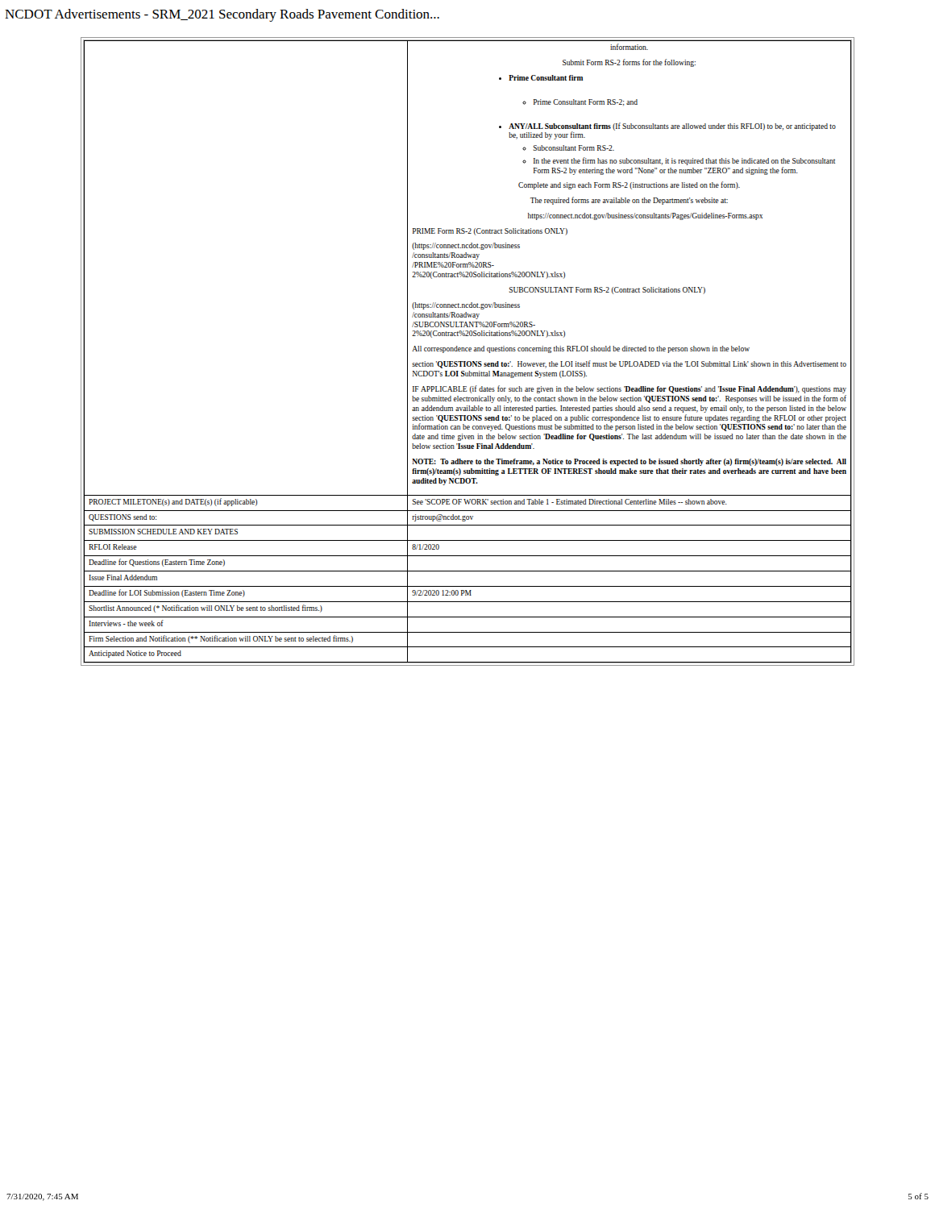NCDOT Advertisements - SRM_2021 Secondary Roads Pavement Condition...
| | information. Submit Form RS-2 forms for the following: Prime Consultant firm Prime Consultant Form RS-2; and ANY/ALL Subconsultant firms (If Subconsultants are allowed under this RFLOI) to be, or anticipated to be, utilized by your firm. Subconsultant Form RS-2. In the event the firm has no subconsultant, it is required that this be indicated on the Subconsultant Form RS-2 by entering the word "None" or the number "ZERO" and signing the form. Complete and sign each Form RS-2 (instructions are listed on the form). The required forms are available on the Department's website at: https://connect.ncdot.gov/business/consultants/Pages/Guidelines-Forms.aspx PRIME Form RS-2 (Contract Solicitations ONLY) (https://connect.ncdot.gov/business /consultants/Roadway /PRIME%20Form%20RS- 2%20(Contract%20Solicitations%20ONLY).xlsx) SUBCONSULTANT Form RS-2 (Contract Solicitations ONLY) (https://connect.ncdot.gov/business /consultants/Roadway /SUBCONSULTANT%20Form%20RS- 2%20(Contract%20Solicitations%20ONLY).xlsx) All correspondence and questions concerning this RFLOI should be directed to the person shown in the below section ' QUESTIONS send to: '. However, the LOI itself must be UPLOADED via the 'LOI Submittal Link' shown in this Advertisement to NCDOT's LOI S ubmittal M anagement S ystem (LOISS). IF APPLICABLE (if dates for such are given in the below sections ' Deadline for Questions ' and ' Issue Final Addendum '), questions may be submitted electronically only, to the contact shown in the below section ' QUESTIONS send to: '. Responses will be issued in the form of an addendum available to all interested parties. Interested parties should also send a request, by email only, to the person listed in the below section ' QUESTIONS send to: ' to be placed on a public correspondence list to ensure future updates regarding the RFLOI or other project information can be conveyed. Questions must be submitted to the person listed in the below section ' QUESTIONS send to: ' no later than the date and time given in the below section ' Deadline for Questions '. The last addendum will be issued no later than the date shown in the below section ' Issue Final Addendum '. NOTE: To adhere to the Timeframe, a Notice to Proceed is expected to be issued shortly after (a) firm(s)/team(s) is/are selected. All firm(s)/team(s) submitting a LETTER OF INTEREST should make sure that their rates and overheads are current and have been audited by NCDOT. |
| PROJECT MILETONE(s) and DATE(s) (if applicable) | See 'SCOPE OF WORK' section and Table 1 - Estimated Directional Centerline Miles -- shown above. |
| QUESTIONS send to: | rjstroup@ncdot.gov |
| SUBMISSION SCHEDULE AND KEY DATES | |
| RFLOI Release | 8/1/2020 |
| Deadline for Questions (Eastern Time Zone) | |
| Issue Final Addendum | |
| Deadline for LOI Submission (Eastern Time Zone) | 9/2/2020 12:00 PM |
| Shortlist Announced (* Notification will ONLY be sent to shortlisted firms.) | |
| Interviews - the week of | |
| Firm Selection and Notification (** Notification will ONLY be sent to selected firms.) | |
| Anticipated Notice to Proceed | |
7/31/2020, 7:45 AM 5 of 5